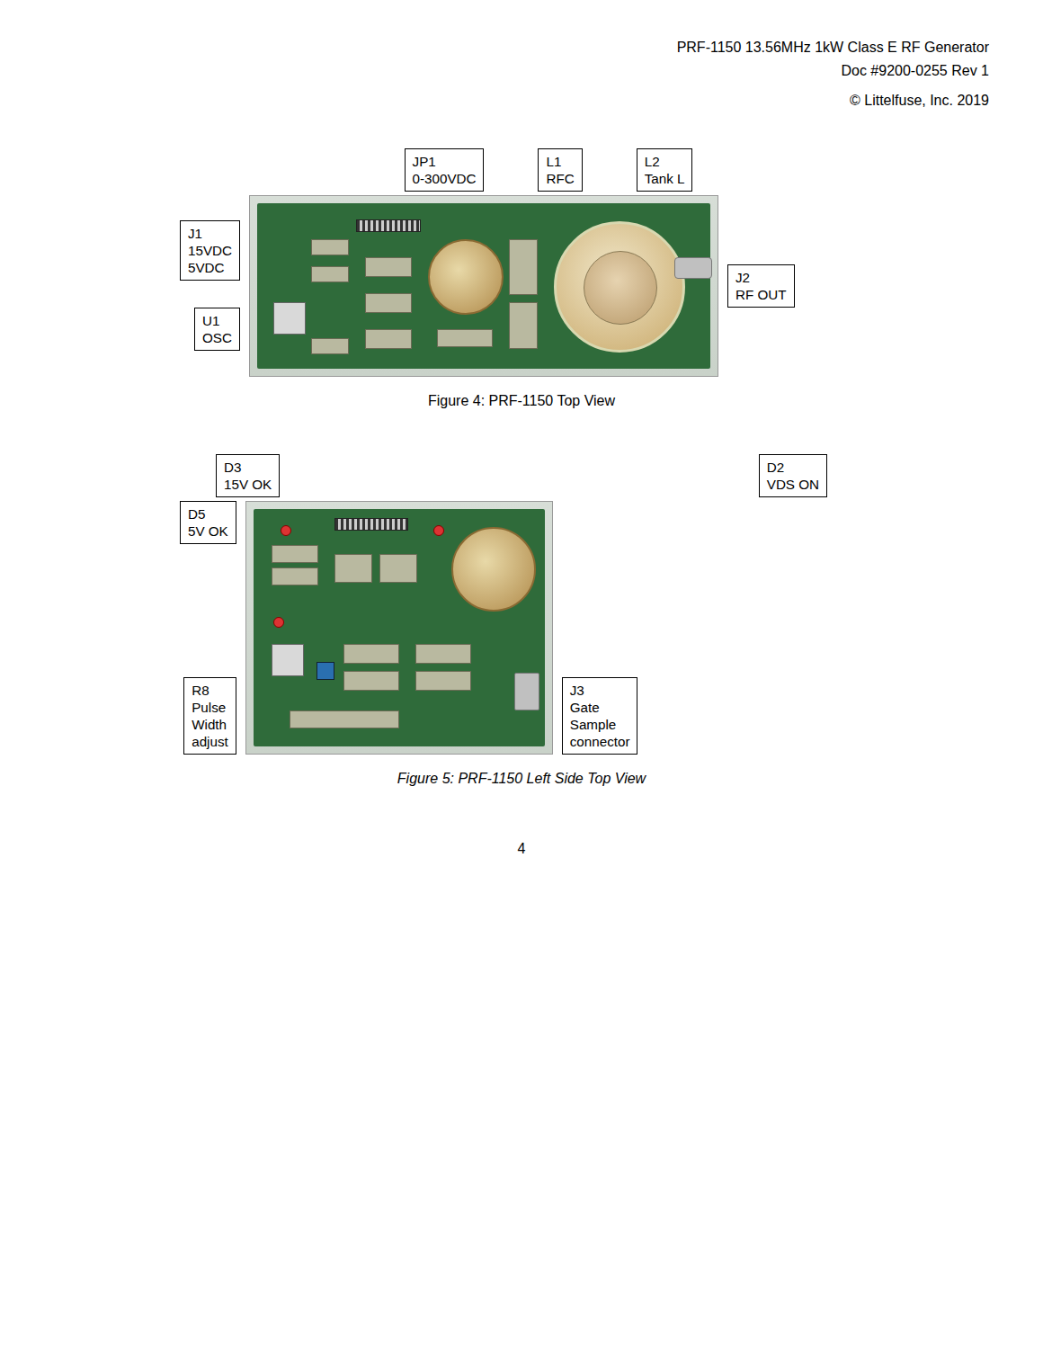PRF-1150 13.56MHz 1kW Class E RF Generator
Doc #9200-0255 Rev 1
© Littelfuse, Inc. 2019
JP1
0-300VDC
L1
RFC
L2
Tank L
J1
15VDC
5VDC
U1
OSC
J2
RF OUT
Figure 4: PRF-1150 Top View
D3
15V OK
D2
VDS ON
D5
5V OK
R8
Pulse
Width
adjust
J3
Gate
Sample
connector
Figure 5: PRF-1150 Left Side Top View
4